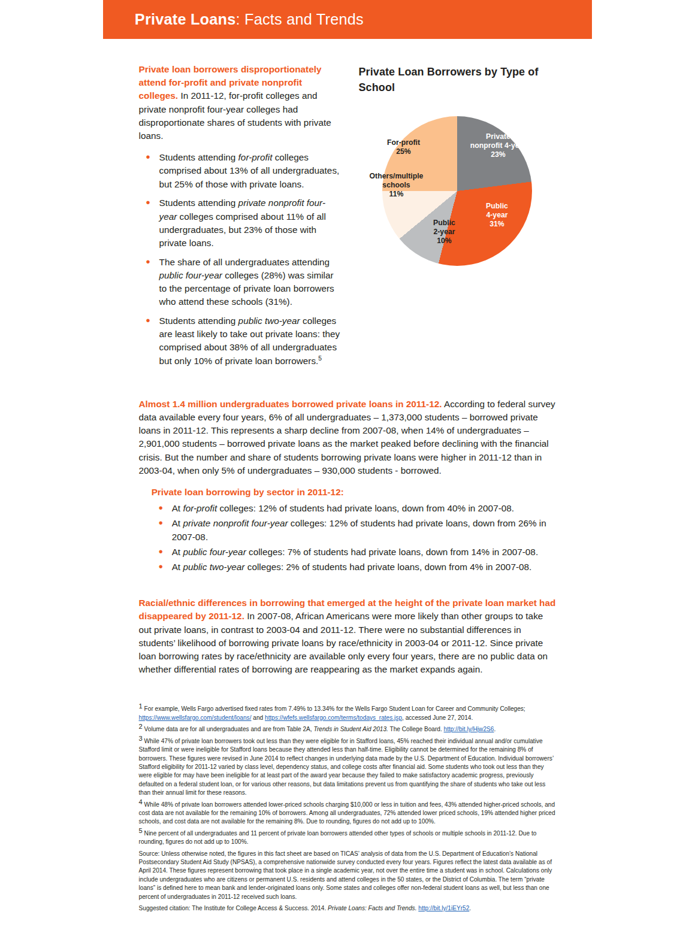Private Loans: Facts and Trends
Private loan borrowers disproportionately attend for-profit and private nonprofit colleges. In 2011-12, for-profit colleges and private nonprofit four-year colleges had disproportionate shares of students with private loans.
Students attending for-profit colleges comprised about 13% of all undergraduates, but 25% of those with private loans.
Students attending private nonprofit four-year colleges comprised about 11% of all undergraduates, but 23% of those with private loans.
The share of all undergraduates attending public four-year colleges (28%) was similar to the percentage of private loan borrowers who attend these schools (31%).
Students attending public two-year colleges are least likely to take out private loans: they comprised about 38% of all undergraduates but only 10% of private loan borrowers.5
Private Loan Borrowers by Type of School
Private
nonprofit 4-year
23%
Public
4-year
31%
Public
2-year
10%
Others/multiple
schools
11%
For-profit
25%
Almost 1.4 million undergraduates borrowed private loans in 2011-12. According to federal survey data available every four years, 6% of all undergraduates – 1,373,000 students – borrowed private loans in 2011-12. This represents a sharp decline from 2007-08, when 14% of undergraduates – 2,901,000 students – borrowed private loans as the market peaked before declining with the financial crisis. But the number and share of students borrowing private loans were higher in 2011-12 than in 2003-04, when only 5% of undergraduates – 930,000 students - borrowed.
Private loan borrowing by sector in 2011-12:
At for-profit colleges: 12% of students had private loans, down from 40% in 2007-08.
At private nonprofit four-year colleges: 12% of students had private loans, down from 26% in 2007-08.
At public four-year colleges: 7% of students had private loans, down from 14% in 2007-08.
At public two-year colleges: 2% of students had private loans, down from 4% in 2007-08.
Racial/ethnic differences in borrowing that emerged at the height of the private loan market had disappeared by 2011-12. In 2007-08, African Americans were more likely than other groups to take out private loans, in contrast to 2003-04 and 2011-12. There were no substantial differences in students’ likelihood of borrowing private loans by race/ethnicity in 2003-04 or 2011-12. Since private loan borrowing rates by race/ethnicity are available only every four years, there are no public data on whether differential rates of borrowing are reappearing as the market expands again.
1 For example, Wells Fargo advertised fixed rates from 7.49% to 13.34% for the Wells Fargo Student Loan for Career and Community Colleges; https://www.wellsfargo.com/student/loans/ and https://wfefs.wellsfargo.com/terms/todays_rates.jsp, accessed June 27, 2014.
2 Volume data are for all undergraduates and are from Table 2A, Trends in Student Aid 2013. The College Board. http://bit.ly/Hjw2S6.
3 While 47% of private loan borrowers took out less than they were eligible for in Stafford loans, 45% reached their individual annual and/or cumulative Stafford limit or were ineligible for Stafford loans because they attended less than half-time. Eligibility cannot be determined for the remaining 8% of borrowers. These figures were revised in June 2014 to reflect changes in underlying data made by the U.S. Department of Education. Individual borrowers’ Stafford eligibility for 2011-12 varied by class level, dependency status, and college costs after financial aid. Some students who took out less than they were eligible for may have been ineligible for at least part of the award year because they failed to make satisfactory academic progress, previously defaulted on a federal student loan, or for various other reasons, but data limitations prevent us from quantifying the share of students who take out less than their annual limit for these reasons.
4 While 48% of private loan borrowers attended lower-priced schools charging $10,000 or less in tuition and fees, 43% attended higher-priced schools, and cost data are not available for the remaining 10% of borrowers. Among all undergraduates, 72% attended lower priced schools, 19% attended higher priced schools, and cost data are not available for the remaining 8%. Due to rounding, figures do not add up to 100%.
5 Nine percent of all undergraduates and 11 percent of private loan borrowers attended other types of schools or multiple schools in 2011-12. Due to rounding, figures do not add up to 100%.
Source: Unless otherwise noted, the figures in this fact sheet are based on TICAS’ analysis of data from the U.S. Department of Education’s National Postsecondary Student Aid Study (NPSAS), a comprehensive nationwide survey conducted every four years. Figures reflect the latest data available as of April 2014. These figures represent borrowing that took place in a single academic year, not over the entire time a student was in school. Calculations only include undergraduates who are citizens or permanent U.S. residents and attend colleges in the 50 states, or the District of Columbia. The term “private loans” is defined here to mean bank and lender-originated loans only. Some states and colleges offer non-federal student loans as well, but less than one percent of undergraduates in 2011-12 received such loans.
Suggested citation: The Institute for College Access & Success. 2014. Private Loans: Facts and Trends. http://bit.ly/1iEYr52.